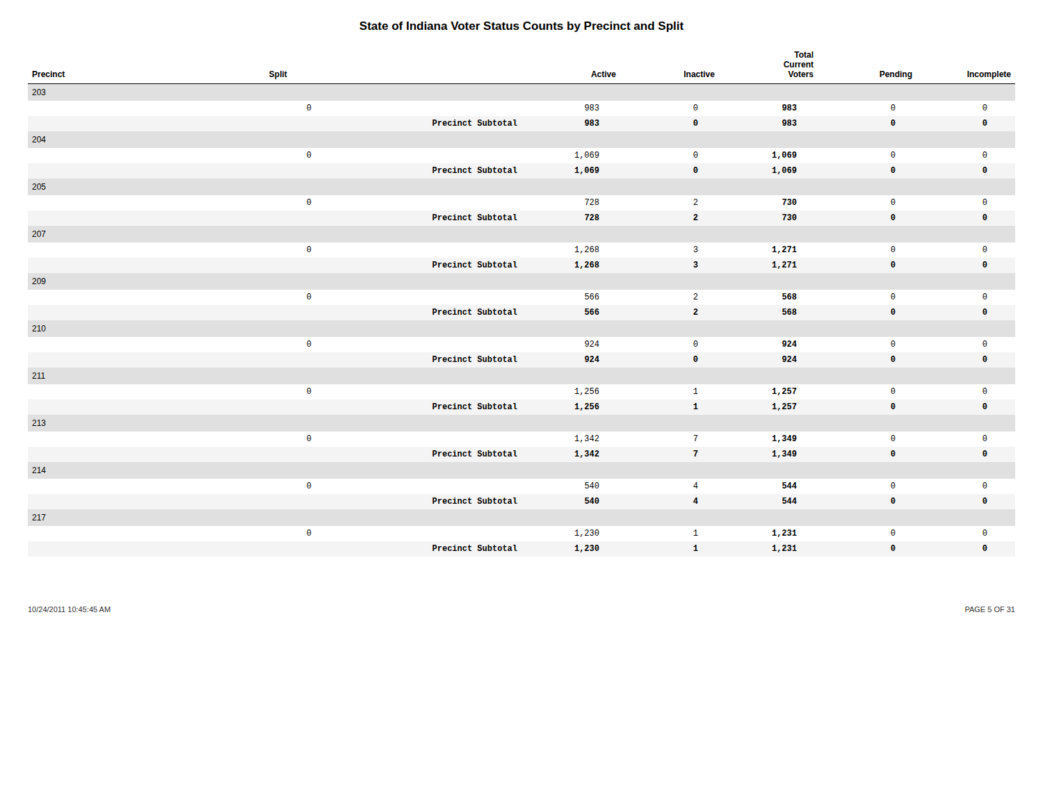State of Indiana Voter Status Counts by Precinct and Split
| Precinct | Split | Active | Inactive | Total Current Voters | Pending | Incomplete |
| --- | --- | --- | --- | --- | --- | --- |
| 203 | | | | | | |
| | 0 | 983 | 0 | 983 | 0 | 0 |
| | Precinct Subtotal | 983 | 0 | 983 | 0 | 0 |
| 204 | | | | | | |
| | 0 | 1,069 | 0 | 1,069 | 0 | 0 |
| | Precinct Subtotal | 1,069 | 0 | 1,069 | 0 | 0 |
| 205 | | | | | | |
| | 0 | 728 | 2 | 730 | 0 | 0 |
| | Precinct Subtotal | 728 | 2 | 730 | 0 | 0 |
| 207 | | | | | | |
| | 0 | 1,268 | 3 | 1,271 | 0 | 0 |
| | Precinct Subtotal | 1,268 | 3 | 1,271 | 0 | 0 |
| 209 | | | | | | |
| | 0 | 566 | 2 | 568 | 0 | 0 |
| | Precinct Subtotal | 566 | 2 | 568 | 0 | 0 |
| 210 | | | | | | |
| | 0 | 924 | 0 | 924 | 0 | 0 |
| | Precinct Subtotal | 924 | 0 | 924 | 0 | 0 |
| 211 | | | | | | |
| | 0 | 1,256 | 1 | 1,257 | 0 | 0 |
| | Precinct Subtotal | 1,256 | 1 | 1,257 | 0 | 0 |
| 213 | | | | | | |
| | 0 | 1,342 | 7 | 1,349 | 0 | 0 |
| | Precinct Subtotal | 1,342 | 7 | 1,349 | 0 | 0 |
| 214 | | | | | | |
| | 0 | 540 | 4 | 544 | 0 | 0 |
| | Precinct Subtotal | 540 | 4 | 544 | 0 | 0 |
| 217 | | | | | | |
| | 0 | 1,230 | 1 | 1,231 | 0 | 0 |
| | Precinct Subtotal | 1,230 | 1 | 1,231 | 0 | 0 |
10/24/2011 10:45:45 AM
PAGE 5 OF 31